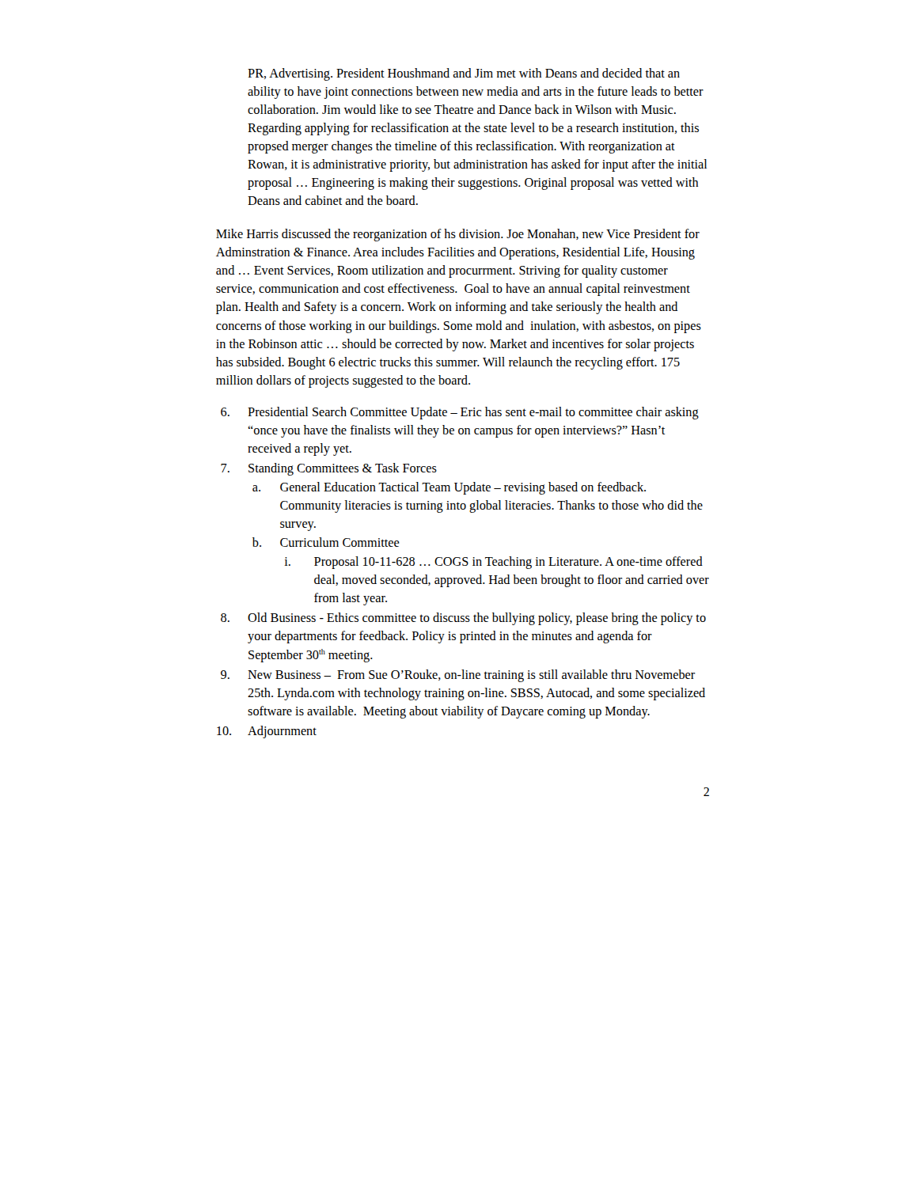PR, Advertising. President Houshmand and Jim met with Deans and decided that an ability to have joint connections between new media and arts in the future leads to better collaboration. Jim would like to see Theatre and Dance back in Wilson with Music. Regarding applying for reclassification at the state level to be a research institution, this propsed merger changes the timeline of this reclassification. With reorganization at Rowan, it is administrative priority, but administration has asked for input after the initial proposal … Engineering is making their suggestions. Original proposal was vetted with Deans and cabinet and the board.
Mike Harris discussed the reorganization of hs division. Joe Monahan, new Vice President for Adminstration & Finance. Area includes Facilities and Operations, Residential Life, Housing and … Event Services, Room utilization and procurrment. Striving for quality customer service, communication and cost effectiveness. Goal to have an annual capital reinvestment plan. Health and Safety is a concern. Work on informing and take seriously the health and concerns of those working in our buildings. Some mold and inulation, with asbestos, on pipes in the Robinson attic … should be corrected by now. Market and incentives for solar projects has subsided. Bought 6 electric trucks this summer. Will relaunch the recycling effort. 175 million dollars of projects suggested to the board.
Presidential Search Committee Update – Eric has sent e-mail to committee chair asking “once you have the finalists will they be on campus for open interviews?” Hasn’t received a reply yet.
Standing Committees & Task Forces
General Education Tactical Team Update – revising based on feedback. Community literacies is turning into global literacies. Thanks to those who did the survey.
Curriculum Committee
Proposal 10-11-628 … COGS in Teaching in Literature. A one-time offered deal, moved seconded, approved. Had been brought to floor and carried over from last year.
Old Business - Ethics committee to discuss the bullying policy, please bring the policy to your departments for feedback. Policy is printed in the minutes and agenda for September 30th meeting.
New Business – From Sue O’Rouke, on-line training is still available thru Novemeber 25th. Lynda.com with technology training on-line. SBSS, Autocad, and some specialized software is available. Meeting about viability of Daycare coming up Monday.
Adjournment
2